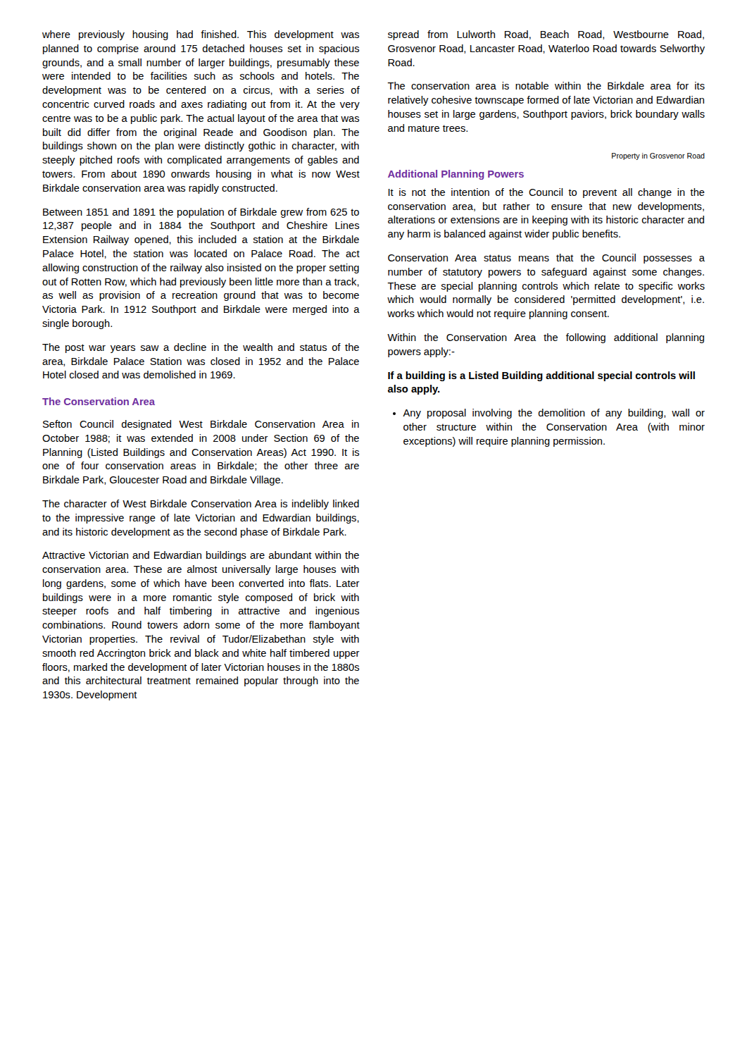where previously housing had finished. This development was planned to comprise around 175 detached houses set in spacious grounds, and a small number of larger buildings, presumably these were intended to be facilities such as schools and hotels. The development was to be centered on a circus, with a series of concentric curved roads and axes radiating out from it. At the very centre was to be a public park. The actual layout of the area that was built did differ from the original Reade and Goodison plan. The buildings shown on the plan were distinctly gothic in character, with steeply pitched roofs with complicated arrangements of gables and towers. From about 1890 onwards housing in what is now West Birkdale conservation area was rapidly constructed.
Between 1851 and 1891 the population of Birkdale grew from 625 to 12,387 people and in 1884 the Southport and Cheshire Lines Extension Railway opened, this included a station at the Birkdale Palace Hotel, the station was located on Palace Road. The act allowing construction of the railway also insisted on the proper setting out of Rotten Row, which had previously been little more than a track, as well as provision of a recreation ground that was to become Victoria Park. In 1912 Southport and Birkdale were merged into a single borough.
The post war years saw a decline in the wealth and status of the area, Birkdale Palace Station was closed in 1952 and the Palace Hotel closed and was demolished in 1969.
The Conservation Area
Sefton Council designated West Birkdale Conservation Area in October 1988; it was extended in 2008 under Section 69 of the Planning (Listed Buildings and Conservation Areas) Act 1990. It is one of four conservation areas in Birkdale; the other three are Birkdale Park, Gloucester Road and Birkdale Village.
The character of West Birkdale Conservation Area is indelibly linked to the impressive range of late Victorian and Edwardian buildings, and its historic development as the second phase of Birkdale Park.
Attractive Victorian and Edwardian buildings are abundant within the conservation area. These are almost universally large houses with long gardens, some of which have been converted into flats. Later buildings were in a more romantic style composed of brick with steeper roofs and half timbering in attractive and ingenious combinations. Round towers adorn some of the more flamboyant Victorian properties. The revival of Tudor/Elizabethan style with smooth red Accrington brick and black and white half timbered upper floors, marked the development of later Victorian houses in the 1880s and this architectural treatment remained popular through into the 1930s. Development
spread from Lulworth Road, Beach Road, Westbourne Road, Grosvenor Road, Lancaster Road, Waterloo Road towards Selworthy Road.
The conservation area is notable within the Birkdale area for its relatively cohesive townscape formed of late Victorian and Edwardian houses set in large gardens, Southport paviors, brick boundary walls and mature trees.
Property in Grosvenor Road
Additional Planning Powers
It is not the intention of the Council to prevent all change in the conservation area, but rather to ensure that new developments, alterations or extensions are in keeping with its historic character and any harm is balanced against wider public benefits.
Conservation Area status means that the Council possesses a number of statutory powers to safeguard against some changes. These are special planning controls which relate to specific works which would normally be considered 'permitted development', i.e. works which would not require planning consent.
Within the Conservation Area the following additional planning powers apply:-
If a building is a Listed Building additional special controls will also apply.
Any proposal involving the demolition of any building, wall or other structure within the Conservation Area (with minor exceptions) will require planning permission.